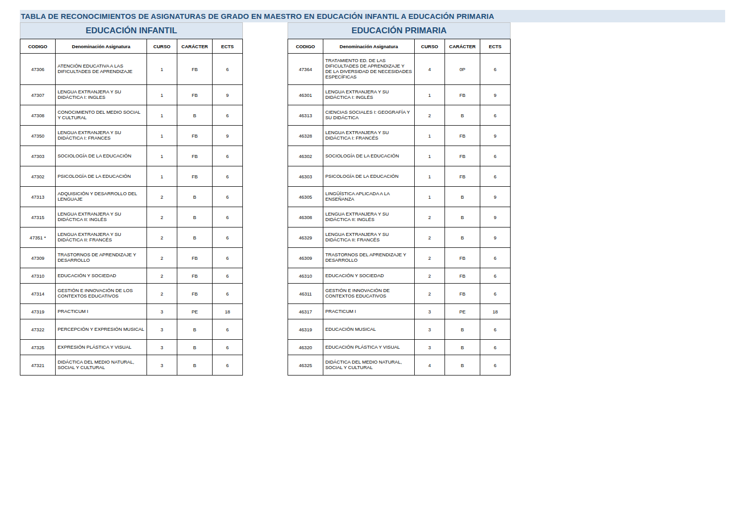TABLA DE RECONOCIMIENTOS DE ASIGNATURAS DE GRADO EN MAESTRO EN EDUCACIÓN INFANTIL A EDUCACIÓN PRIMARIA
EDUCACIÓN INFANTIL
| CODIGO | Denominación Asignatura | CURSO | CARÁCTER | ECTS |
| --- | --- | --- | --- | --- |
| 47306 | ATENCIÓN EDUCATIVA A LAS DIFICULTADES DE APRENDIZAJE | 1 | FB | 6 |
| 47307 | LENGUA EXTRANJERA Y SU DIDÁCTICA I: INGLES | 1 | FB | 9 |
| 47308 | CONOCIMIENTO DEL MEDIO SOCIAL Y CULTURAL | 1 | B | 6 |
| 47350 | LENGUA EXTRANJERA Y SU DIDÁCTICA I: FRANCES | 1 | FB | 9 |
| 47303 | SOCIOLOGÍA DE LA EDUCACIÓN | 1 | FB | 6 |
| 47302 | PSICOLOGÍA DE LA EDUCACIÓN | 1 | FB | 6 |
| 47313 | ADQUISICIÓN Y DESARROLLO DEL LENGUAJE | 2 | B | 6 |
| 47315 | LENGUA EXTRANJERA Y SU DIDÁCTICA II: INGLÉS | 2 | B | 6 |
| 47351 * | LENGUA EXTRANJERA Y SU DIDÁCTICA II: FRANCÉS | 2 | B | 6 |
| 47309 | TRASTORNOS DE APRENDIZAJE Y DESARROLLO | 2 | FB | 6 |
| 47310 | EDUCACIÓN Y SOCIEDAD | 2 | FB | 6 |
| 47314 | GESTIÓN E INNOVACIÓN DE LOS CONTEXTOS EDUCATIVOS | 2 | FB | 6 |
| 47319 | PRACTICUM I | 3 | PE | 18 |
| 47322 | PERCEPCIÓN Y EXPRESIÓN MUSICAL | 3 | B | 6 |
| 47325 | EXPRESIÓN PLÁSTICA Y VISUAL | 3 | B | 6 |
| 47321 | DIDÁCTICA DEL MEDIO NATURAL, SOCIAL Y CULTURAL | 3 | B | 6 |
EDUCACIÓN PRIMARIA
| CODIGO | Denominación Asignatura | CURSO | CARÁCTER | ECTS |
| --- | --- | --- | --- | --- |
| 47364 | TRATAMIENTO ED. DE LAS DIFICULTADES DE APRENDIZAJE Y DE LA DIVERSIDAD DE NECESIDADES ESPECÍFICAS | 4 | 0P | 6 |
| 46301 | LENGUA EXTRANJERA Y SU DIDÁCTICA I: INGLÉS | 1 | FB | 9 |
| 46313 | CIENCIAS SOCIALES I: GEOGRAFÍA Y SU DIDÁCTICA | 2 | B | 6 |
| 46328 | LENGUA EXTRANJERA Y SU DIDÁCTICA I: FRANCÉS | 1 | FB | 9 |
| 46302 | SOCIOLOGÍA DE LA EDUCACIÓN | 1 | FB | 6 |
| 46303 | PSICOLOGÍA DE LA EDUCACIÓN | 1 | FB | 6 |
| 46305 | LINGÜÍSTICA APLICADA A LA ENSEÑANZA | 1 | B | 9 |
| 46308 | LENGUA EXTRANJERA Y SU DIDÁCTICA II: INGLÉS | 2 | B | 9 |
| 46329 | LENGUA EXTRANJERA Y SU DIDÁCTICA II: FRANCÉS | 2 | B | 9 |
| 46309 | TRASTORNOS DEL APRENDIZAJE Y DESARROLLO | 2 | FB | 6 |
| 46310 | EDUCACIÓN Y SOCIEDAD | 2 | FB | 6 |
| 46311 | GESTIÓN E INNOVACIÓN DE CONTEXTOS EDUCATIVOS | 2 | FB | 6 |
| 46317 | PRACTICUM I | 3 | PE | 18 |
| 46319 | EDUCACIÓN MUSICAL | 3 | B | 6 |
| 46320 | EDUCACIÓN PLÁSTICA Y VISUAL | 3 | B | 6 |
| 46325 | DIDÁCTICA DEL MEDIO NATURAL, SOCIAL Y CULTURAL | 4 | B | 6 |